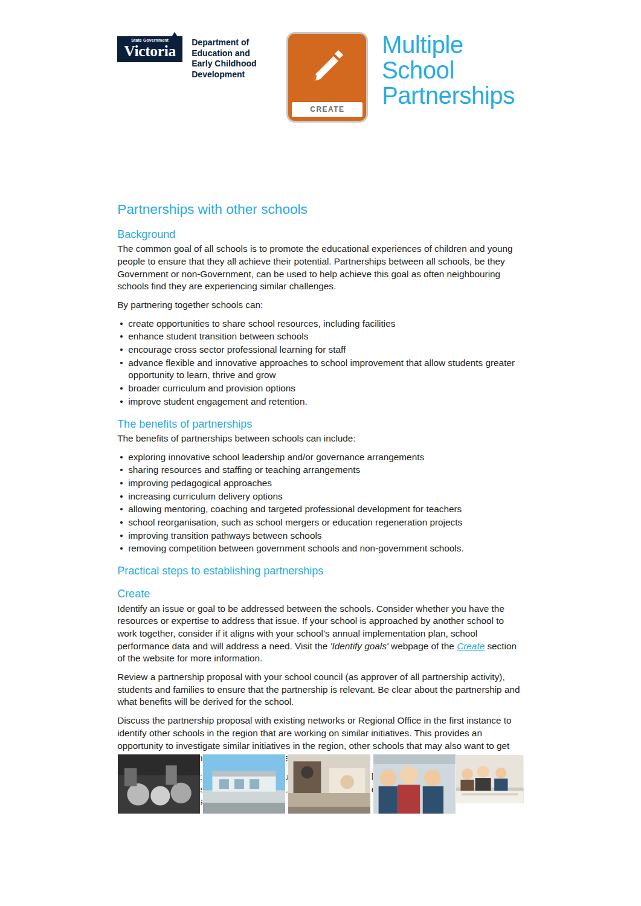State Government Victoria
Department of Education and
Early Childhood Development
CREATE
Multiple School
Partnerships
Partnerships with other schools
Background
The common goal of all schools is to promote the educational experiences of children and young people to ensure that they all achieve their potential. Partnerships between all schools, be they Government or non-Government, can be used to help achieve this goal as often neighbouring schools find they are experiencing similar challenges.
By partnering together schools can:
create opportunities to share school resources, including facilities
enhance student transition between schools
encourage cross sector professional learning for staff
advance flexible and innovative approaches to school improvement that allow students greater opportunity to learn, thrive and grow
broader curriculum and provision options
improve student engagement and retention.
The benefits of partnerships
The benefits of partnerships between schools can include:
exploring innovative school leadership and/or governance arrangements
sharing resources and staffing or teaching arrangements
improving pedagogical approaches
increasing curriculum delivery options
allowing mentoring, coaching and targeted professional development for teachers
school reorganisation, such as school mergers or education regeneration projects
improving transition pathways between schools
removing competition between government schools and non-government schools.
Practical steps to establishing partnerships
Create
Identify an issue or goal to be addressed between the schools. Consider whether you have the resources or expertise to address that issue. If your school is approached by another school to work together, consider if it aligns with your school’s annual implementation plan, school performance data and will address a need. Visit the 'Identify goals' webpage of the Create section of the website for more information.
Review a partnership proposal with your school council (as approver of all partnership activity), students and families to ensure that the partnership is relevant. Be clear about the partnership and what benefits will be derived for the school.
Discuss the partnership proposal with existing networks or Regional Office in the first instance to identify other schools in the region that are working on similar initiatives. This provides an opportunity to investigate similar initiatives in the region, other schools that may also want to get involved and to brainstorm opportunities and concerns.
After making contact with the school about partnership possibilities, partnerships plans, expectations and possible roles should put in writing. This will clarify ideas and assist in making decisions in a busy school environment.